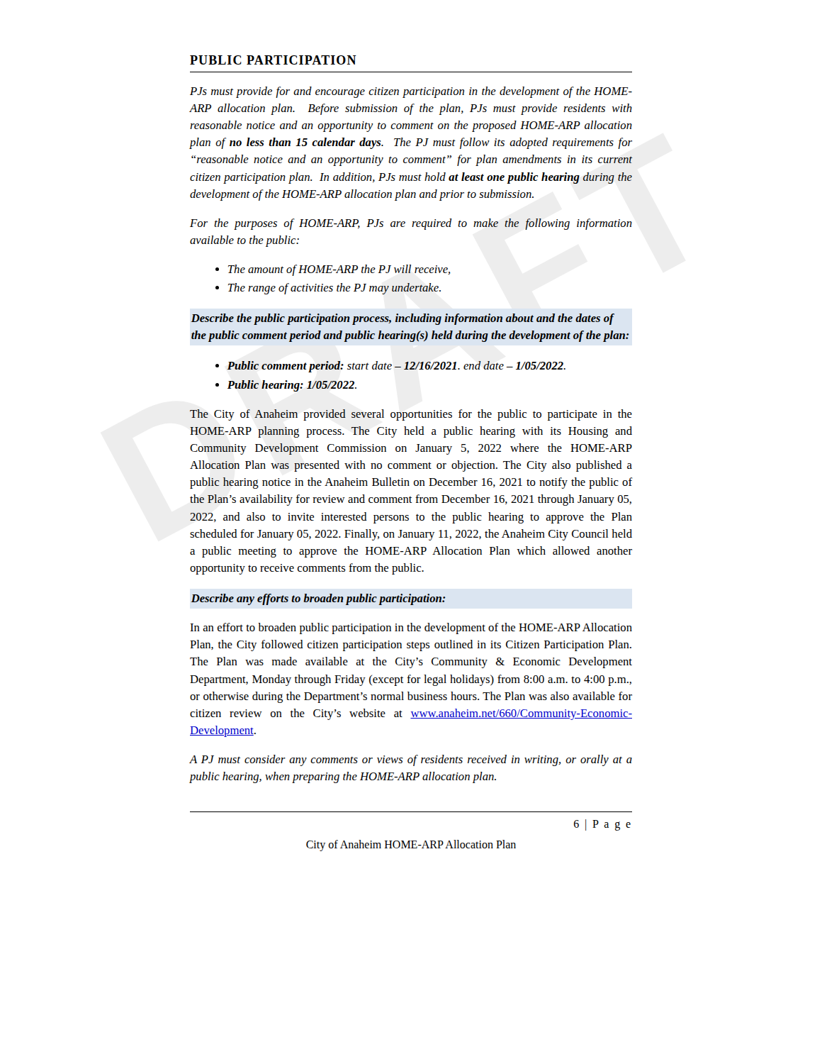DRAFT
Public Participation
PJs must provide for and encourage citizen participation in the development of the HOME-ARP allocation plan. Before submission of the plan, PJs must provide residents with reasonable notice and an opportunity to comment on the proposed HOME-ARP allocation plan of no less than 15 calendar days. The PJ must follow its adopted requirements for “reasonable notice and an opportunity to comment” for plan amendments in its current citizen participation plan. In addition, PJs must hold at least one public hearing during the development of the HOME-ARP allocation plan and prior to submission.
For the purposes of HOME-ARP, PJs are required to make the following information available to the public:
The amount of HOME-ARP the PJ will receive,
The range of activities the PJ may undertake.
Describe the public participation process, including information about and the dates of the public comment period and public hearing(s) held during the development of the plan:
Public comment period: start date – 12/16/2021. end date – 1/05/2022.
Public hearing: 1/05/2022.
The City of Anaheim provided several opportunities for the public to participate in the HOME-ARP planning process. The City held a public hearing with its Housing and Community Development Commission on January 5, 2022 where the HOME-ARP Allocation Plan was presented with no comment or objection. The City also published a public hearing notice in the Anaheim Bulletin on December 16, 2021 to notify the public of the Plan’s availability for review and comment from December 16, 2021 through January 05, 2022, and also to invite interested persons to the public hearing to approve the Plan scheduled for January 05, 2022. Finally, on January 11, 2022, the Anaheim City Council held a public meeting to approve the HOME-ARP Allocation Plan which allowed another opportunity to receive comments from the public.
Describe any efforts to broaden public participation:
In an effort to broaden public participation in the development of the HOME-ARP Allocation Plan, the City followed citizen participation steps outlined in its Citizen Participation Plan. The Plan was made available at the City’s Community & Economic Development Department, Monday through Friday (except for legal holidays) from 8:00 a.m. to 4:00 p.m., or otherwise during the Department’s normal business hours. The Plan was also available for citizen review on the City’s website at www.anaheim.net/660/Community-Economic-Development.
A PJ must consider any comments or views of residents received in writing, or orally at a public hearing, when preparing the HOME-ARP allocation plan.
6 | P a g e
City of Anaheim HOME-ARP Allocation Plan